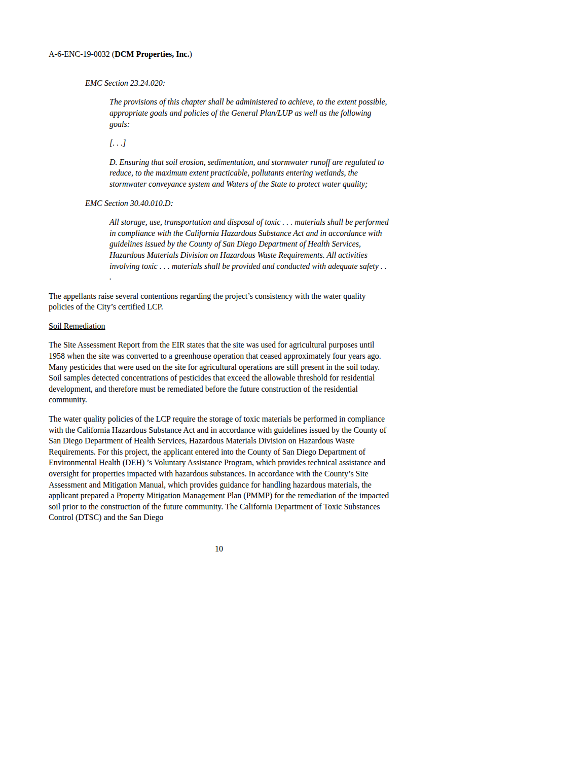A-6-ENC-19-0032 (DCM Properties, Inc.)
EMC Section 23.24.020:
The provisions of this chapter shall be administered to achieve, to the extent possible, appropriate goals and policies of the General Plan/LUP as well as the following goals:
[. . .]
D. Ensuring that soil erosion, sedimentation, and stormwater runoff are regulated to reduce, to the maximum extent practicable, pollutants entering wetlands, the stormwater conveyance system and Waters of the State to protect water quality;
EMC Section 30.40.010.D:
All storage, use, transportation and disposal of toxic . . . materials shall be performed in compliance with the California Hazardous Substance Act and in accordance with guidelines issued by the County of San Diego Department of Health Services, Hazardous Materials Division on Hazardous Waste Requirements. All activities involving toxic . . . materials shall be provided and conducted with adequate safety . . .
The appellants raise several contentions regarding the project’s consistency with the water quality policies of the City’s certified LCP.
Soil Remediation
The Site Assessment Report from the EIR states that the site was used for agricultural purposes until 1958 when the site was converted to a greenhouse operation that ceased approximately four years ago. Many pesticides that were used on the site for agricultural operations are still present in the soil today. Soil samples detected concentrations of pesticides that exceed the allowable threshold for residential development, and therefore must be remediated before the future construction of the residential community.
The water quality policies of the LCP require the storage of toxic materials be performed in compliance with the California Hazardous Substance Act and in accordance with guidelines issued by the County of San Diego Department of Health Services, Hazardous Materials Division on Hazardous Waste Requirements. For this project, the applicant entered into the County of San Diego Department of Environmental Health (DEH) ’s Voluntary Assistance Program, which provides technical assistance and oversight for properties impacted with hazardous substances. In accordance with the County’s Site Assessment and Mitigation Manual, which provides guidance for handling hazardous materials, the applicant prepared a Property Mitigation Management Plan (PMMP) for the remediation of the impacted soil prior to the construction of the future community. The California Department of Toxic Substances Control (DTSC) and the San Diego
10